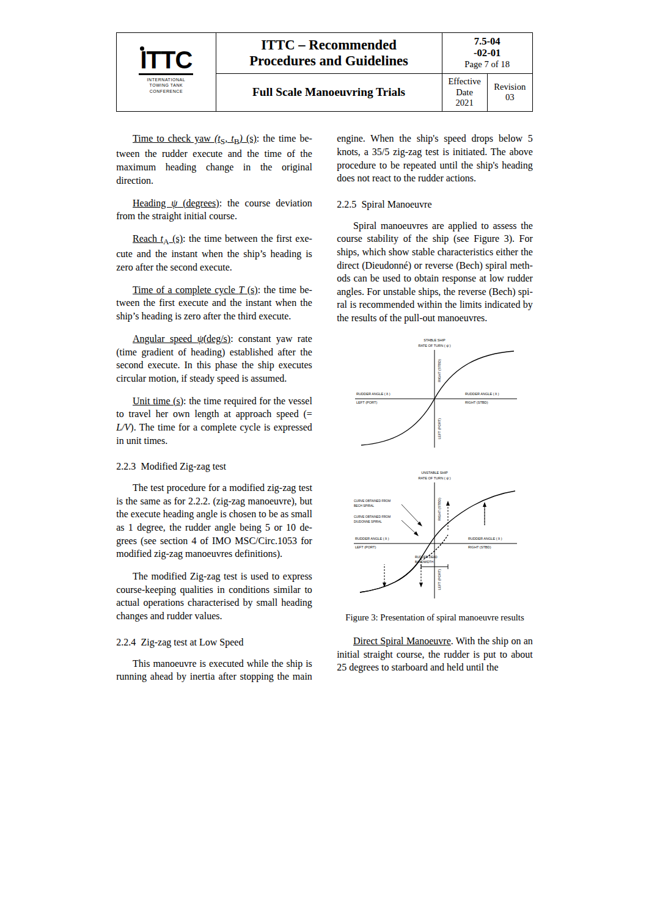| ITTC International Towing Tank Conference | ITTC – Recommended Procedures and Guidelines | 7.5-04 -02-01 Page 7 of 18 |
| Full Scale Manoeuvring Trials | Effective Date 2021 | Revision 03 |
Time to check yaw (tS, tB) (s): the time between the rudder execute and the time of the maximum heading change in the original direction.
Heading ψ (degrees): the course deviation from the straight initial course.
Reach tA (s): the time between the first execute and the instant when the ship’s heading is zero after the second execute.
Time of a complete cycle T (s): the time between the first execute and the instant when the ship’s heading is zero after the third execute.
Angular speed ψ̇(deg/s): constant yaw rate (time gradient of heading) established after the second execute. In this phase the ship executes circular motion, if steady speed is assumed.
Unit time (s): the time required for the vessel to travel her own length at approach speed (= L/V). The time for a complete cycle is expressed in unit times.
2.2.3 Modified Zig-zag test
The test procedure for a modified zig-zag test is the same as for 2.2.2. (zig-zag manoeuvre), but the execute heading angle is chosen to be as small as 1 degree, the rudder angle being 5 or 10 degrees (see section 4 of IMO MSC/Circ.1053 for modified zig-zag manoeuvres definitions).
The modified Zig-zag test is used to express course-keeping qualities in conditions similar to actual operations characterised by small heading changes and rudder values.
2.2.4 Zig-zag test at Low Speed
This manoeuvre is executed while the ship is running ahead by inertia after stopping the main engine. When the ship's speed drops below 5 knots, a 35/5 zig-zag test is initiated. The above procedure to be repeated until the ship's heading does not react to the rudder actions.
2.2.5 Spiral Manoeuvre
Spiral manoeuvres are applied to assess the course stability of the ship (see Figure 3). For ships, which show stable characteristics either the direct (Dieudonné) or reverse (Bech) spiral methods can be used to obtain response at low rudder angles. For unstable ships, the reverse (Bech) spiral is recommended within the limits indicated by the results of the pull-out manoeuvres.
STABLE SHIP RATE OF TURN ( ψ̇ ) RIGHT (STBD) LEFT (PORT) RUDDER ANGLE ( δ ) LEFT (PORT) RUDDER ANGLE ( δ ) RIGHT (STBD)
UNSTABLE SHIP RATE OF TURN ( ψ̇ ) RIGHT (STBD) LEFT (PORT) CURVE OBTAINED FROM BECH SPIRAL CURVE OBTAINED FROM DIUDONNE SPIRAL RUDDER ANGLE ( δ ) LEFT (PORT) RUDDER ANGLE ( δ ) RIGHT (STBD) RUDDER DEAD BANDWIDTH
Figure 3: Presentation of spiral manoeuvre results
Direct Spiral Manoeuvre. With the ship on an initial straight course, the rudder is put to about 25 degrees to starboard and held until the